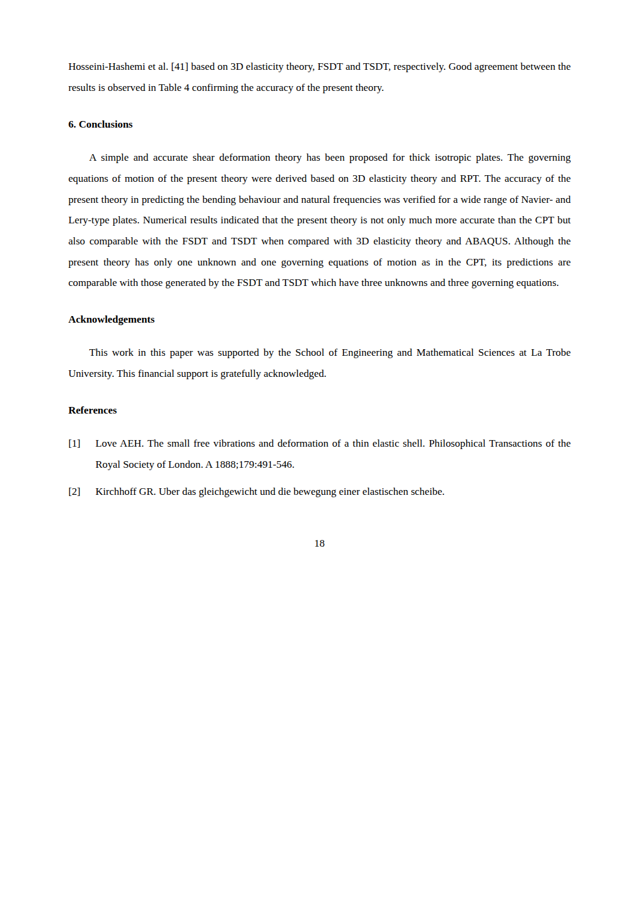Hosseini-Hashemi et al. [41] based on 3D elasticity theory, FSDT and TSDT, respectively. Good agreement between the results is observed in Table 4 confirming the accuracy of the present theory.
6. Conclusions
A simple and accurate shear deformation theory has been proposed for thick isotropic plates. The governing equations of motion of the present theory were derived based on 3D elasticity theory and RPT. The accuracy of the present theory in predicting the bending behaviour and natural frequencies was verified for a wide range of Navier- and Lery-type plates. Numerical results indicated that the present theory is not only much more accurate than the CPT but also comparable with the FSDT and TSDT when compared with 3D elasticity theory and ABAQUS. Although the present theory has only one unknown and one governing equations of motion as in the CPT, its predictions are comparable with those generated by the FSDT and TSDT which have three unknowns and three governing equations.
Acknowledgements
This work in this paper was supported by the School of Engineering and Mathematical Sciences at La Trobe University. This financial support is gratefully acknowledged.
References
[1] Love AEH. The small free vibrations and deformation of a thin elastic shell. Philosophical Transactions of the Royal Society of London. A 1888;179:491-546.
[2] Kirchhoff GR. Uber das gleichgewicht und die bewegung einer elastischen scheibe.
18